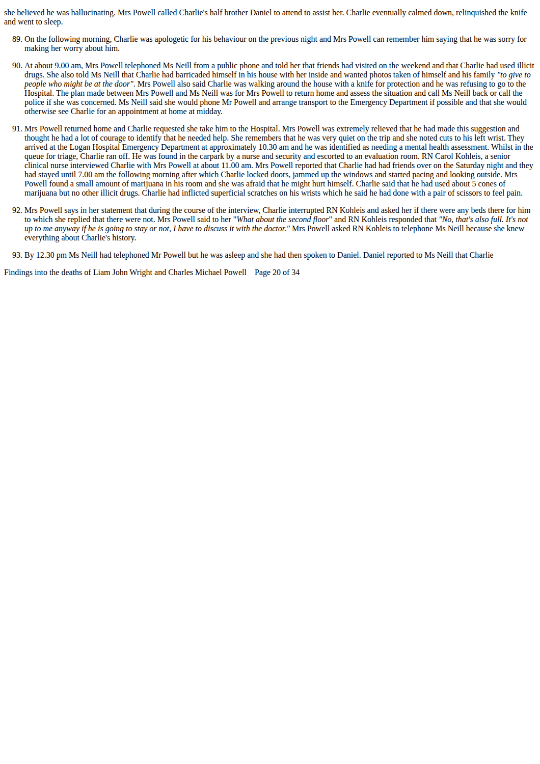she believed he was hallucinating. Mrs Powell called Charlie's half brother Daniel to attend to assist her. Charlie eventually calmed down, relinquished the knife and went to sleep.
On the following morning, Charlie was apologetic for his behaviour on the previous night and Mrs Powell can remember him saying that he was sorry for making her worry about him.
At about 9.00 am, Mrs Powell telephoned Ms Neill from a public phone and told her that friends had visited on the weekend and that Charlie had used illicit drugs. She also told Ms Neill that Charlie had barricaded himself in his house with her inside and wanted photos taken of himself and his family "to give to people who might be at the door". Mrs Powell also said Charlie was walking around the house with a knife for protection and he was refusing to go to the Hospital. The plan made between Mrs Powell and Ms Neill was for Mrs Powell to return home and assess the situation and call Ms Neill back or call the police if she was concerned. Ms Neill said she would phone Mr Powell and arrange transport to the Emergency Department if possible and that she would otherwise see Charlie for an appointment at home at midday.
Mrs Powell returned home and Charlie requested she take him to the Hospital. Mrs Powell was extremely relieved that he had made this suggestion and thought he had a lot of courage to identify that he needed help. She remembers that he was very quiet on the trip and she noted cuts to his left wrist. They arrived at the Logan Hospital Emergency Department at approximately 10.30 am and he was identified as needing a mental health assessment. Whilst in the queue for triage, Charlie ran off. He was found in the carpark by a nurse and security and escorted to an evaluation room. RN Carol Kohleis, a senior clinical nurse interviewed Charlie with Mrs Powell at about 11.00 am. Mrs Powell reported that Charlie had had friends over on the Saturday night and they had stayed until 7.00 am the following morning after which Charlie locked doors, jammed up the windows and started pacing and looking outside. Mrs Powell found a small amount of marijuana in his room and she was afraid that he might hurt himself. Charlie said that he had used about 5 cones of marijuana but no other illicit drugs. Charlie had inflicted superficial scratches on his wrists which he said he had done with a pair of scissors to feel pain.
Mrs Powell says in her statement that during the course of the interview, Charlie interrupted RN Kohleis and asked her if there were any beds there for him to which she replied that there were not. Mrs Powell said to her "What about the second floor" and RN Kohleis responded that "No, that's also full. It's not up to me anyway if he is going to stay or not, I have to discuss it with the doctor." Mrs Powell asked RN Kohleis to telephone Ms Neill because she knew everything about Charlie's history.
By 12.30 pm Ms Neill had telephoned Mr Powell but he was asleep and she had then spoken to Daniel. Daniel reported to Ms Neill that Charlie
Findings into the deaths of Liam John Wright and Charles Michael Powell Page 20 of 34